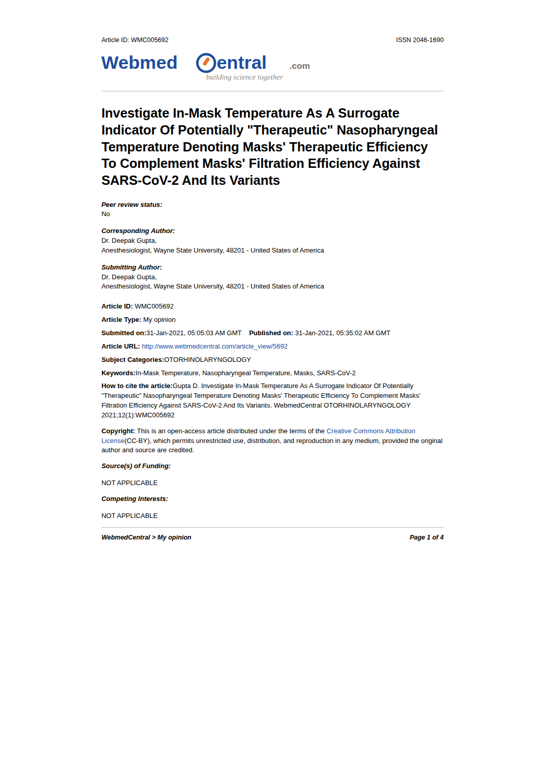Article ID: WMC005692
ISSN 2046-1690
Webmed entral .com building science together
Investigate In-Mask Temperature As A Surrogate Indicator Of Potentially "Therapeutic" Nasopharyngeal Temperature Denoting Masks' Therapeutic Efficiency To Complement Masks' Filtration Efficiency Against SARS-CoV-2 And Its Variants
Peer review status:
No
Corresponding Author:
Dr. Deepak Gupta,
Anesthesiologist, Wayne State University, 48201 - United States of America
Submitting Author:
Dr. Deepak Gupta,
Anesthesiologist, Wayne State University, 48201 - United States of America
Article ID: WMC005692
Article Type: My opinion
Submitted on: 31-Jan-2021, 05:05:03 AM GMT Published on: 31-Jan-2021, 05:35:02 AM GMT
Article URL: http://www.webmedcentral.com/article_view/5692
Subject Categories: OTORHINOLARYNGOLOGY
Keywords: In-Mask Temperature, Nasopharyngeal Temperature, Masks, SARS-CoV-2
How to cite the article: Gupta D. Investigate In-Mask Temperature As A Surrogate Indicator Of Potentially "Therapeutic" Nasopharyngeal Temperature Denoting Masks' Therapeutic Efficiency To Complement Masks' Filtration Efficiency Against SARS-CoV-2 And Its Variants. WebmedCentral OTORHINOLARYNGOLOGY 2021;12(1):WMC005692
Copyright: This is an open-access article distributed under the terms of the Creative Commons Attribution License(CC-BY), which permits unrestricted use, distribution, and reproduction in any medium, provided the original author and source are credited.
Source(s) of Funding:
NOT APPLICABLE
Competing Interests:
NOT APPLICABLE
WebmedCentral > My opinion
Page 1 of 4